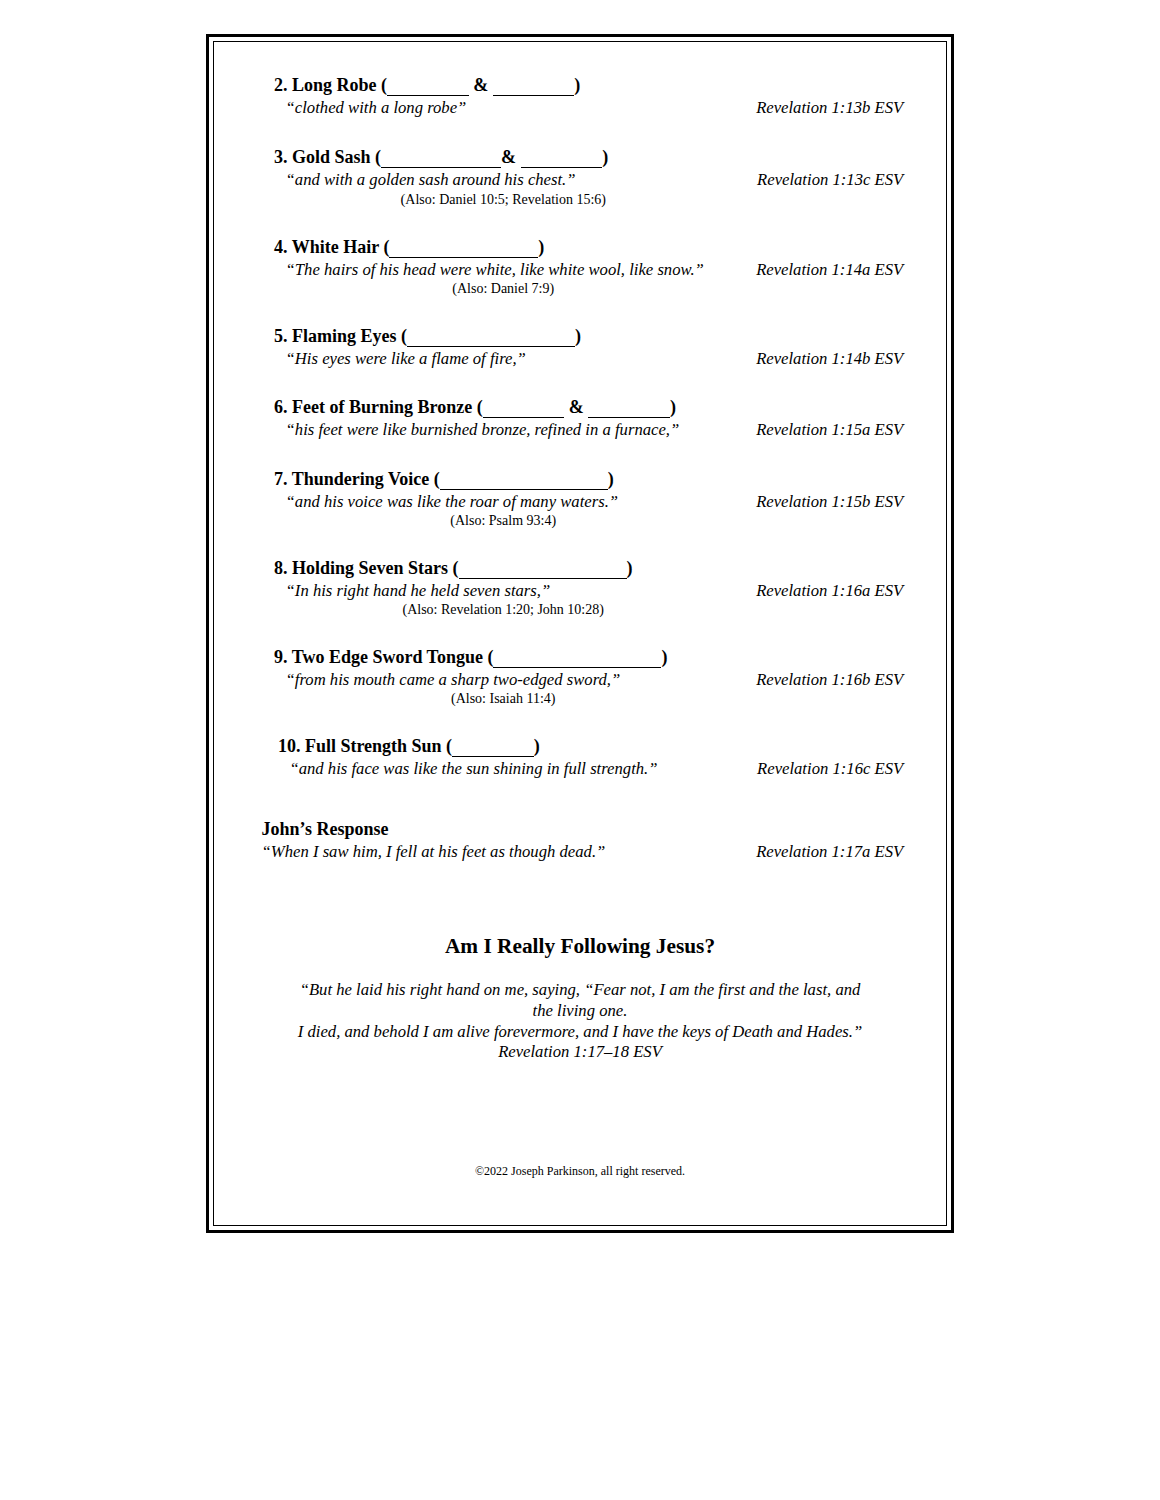2. Long Robe ( & )
“clothed with a long robe” Revelation 1:13b ESV
3. Gold Sash ( & )
“and with a golden sash around his chest.” Revelation 1:13c ESV
(Also: Daniel 10:5; Revelation 15:6)
4. White Hair ( )
“The hairs of his head were white, like white wool, like snow.” Revelation 1:14a ESV
(Also: Daniel 7:9)
5. Flaming Eyes ( )
“His eyes were like a flame of fire,” Revelation 1:14b ESV
6. Feet of Burning Bronze ( & )
“his feet were like burnished bronze, refined in a furnace,” Revelation 1:15a ESV
7. Thundering Voice ( )
“and his voice was like the roar of many waters.” Revelation 1:15b ESV
(Also: Psalm 93:4)
8. Holding Seven Stars ( )
“In his right hand he held seven stars,” Revelation 1:16a ESV
(Also: Revelation 1:20; John 10:28)
9. Two Edge Sword Tongue ( )
“from his mouth came a sharp two-edged sword,” Revelation 1:16b ESV
(Also: Isaiah 11:4)
10. Full Strength Sun ( )
“and his face was like the sun shining in full strength.” Revelation 1:16c ESV
John’s Response
“When I saw him, I fell at his feet as though dead.” Revelation 1:17a ESV
Am I Really Following Jesus?
“But he laid his right hand on me, saying, “Fear not, I am the first and the last, and the living one.
I died, and behold I am alive forevermore, and I have the keys of Death and Hades.”
Revelation 1:17–18 ESV
©2022 Joseph Parkinson, all right reserved.